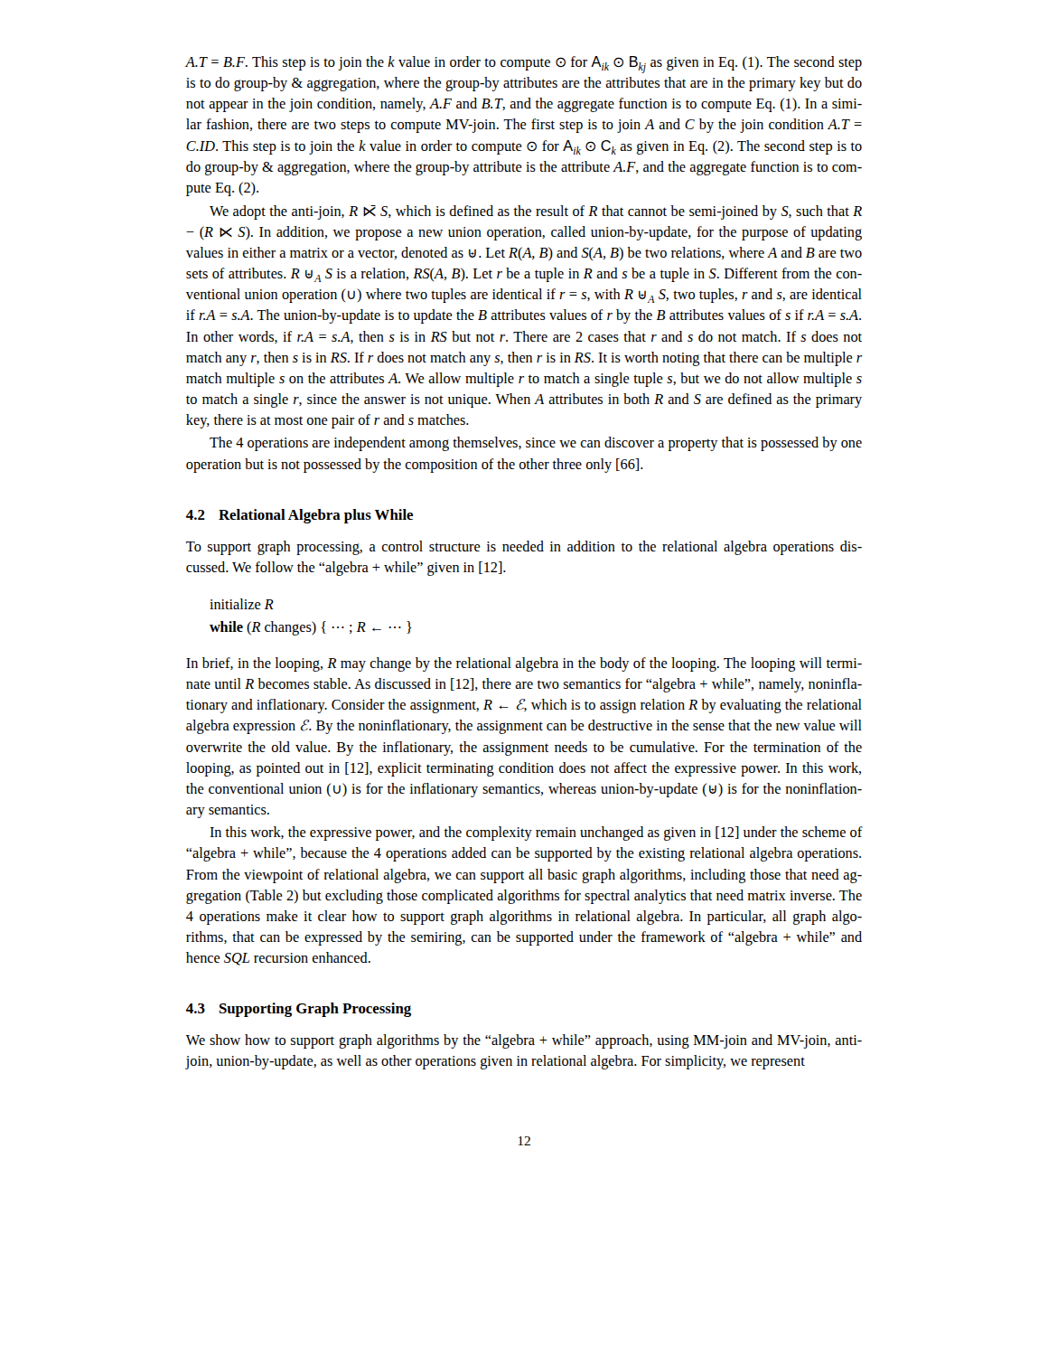A.T = B.F. This step is to join the k value in order to compute ⊙ for Aik ⊙ Bkj as given in Eq. (1). The second step is to do group-by & aggregation, where the group-by attributes are the attributes that are in the primary key but do not appear in the join condition, namely, A.F and B.T, and the aggregate function is to compute Eq. (1). In a similar fashion, there are two steps to compute MV-join. The first step is to join A and C by the join condition A.T = C.ID. This step is to join the k value in order to compute ⊙ for Aik ⊙ Ck as given in Eq. (2). The second step is to do group-by & aggregation, where the group-by attribute is the attribute A.F, and the aggregate function is to compute Eq. (2).
We adopt the anti-join, R ⋉̄ S, which is defined as the result of R that cannot be semi-joined by S, such that R − (R ⋉ S). In addition, we propose a new union operation, called union-by-update, for the purpose of updating values in either a matrix or a vector, denoted as ⊎. Let R(A, B) and S(A, B) be two relations, where A and B are two sets of attributes. R ⊎A S is a relation, RS(A, B). Let r be a tuple in R and s be a tuple in S. Different from the conventional union operation (∪) where two tuples are identical if r = s, with R ⊎A S, two tuples, r and s, are identical if r.A = s.A. The union-by-update is to update the B attributes values of r by the B attributes values of s if r.A = s.A. In other words, if r.A = s.A, then s is in RS but not r. There are 2 cases that r and s do not match. If s does not match any r, then s is in RS. If r does not match any s, then r is in RS. It is worth noting that there can be multiple r match multiple s on the attributes A. We allow multiple r to match a single tuple s, but we do not allow multiple s to match a single r, since the answer is not unique. When A attributes in both R and S are defined as the primary key, there is at most one pair of r and s matches.
The 4 operations are independent among themselves, since we can discover a property that is possessed by one operation but is not possessed by the composition of the other three only [66].
4.2 Relational Algebra plus While
To support graph processing, a control structure is needed in addition to the relational algebra operations discussed. We follow the “algebra + while” given in [12].
initialize R
while (R changes) { ⋯ ; R ← ⋯ }
In brief, in the looping, R may change by the relational algebra in the body of the looping. The looping will terminate until R becomes stable. As discussed in [12], there are two semantics for “algebra + while”, namely, noninflationary and inflationary. Consider the assignment, R ← ℰ, which is to assign relation R by evaluating the relational algebra expression ℰ. By the noninflationary, the assignment can be destructive in the sense that the new value will overwrite the old value. By the inflationary, the assignment needs to be cumulative. For the termination of the looping, as pointed out in [12], explicit terminating condition does not affect the expressive power. In this work, the conventional union (∪) is for the inflationary semantics, whereas union-by-update (⊎) is for the noninflationary semantics.
In this work, the expressive power, and the complexity remain unchanged as given in [12] under the scheme of “algebra + while”, because the 4 operations added can be supported by the existing relational algebra operations. From the viewpoint of relational algebra, we can support all basic graph algorithms, including those that need aggregation (Table 2) but excluding those complicated algorithms for spectral analytics that need matrix inverse. The 4 operations make it clear how to support graph algorithms in relational algebra. In particular, all graph algorithms, that can be expressed by the semiring, can be supported under the framework of “algebra + while” and hence SQL recursion enhanced.
4.3 Supporting Graph Processing
We show how to support graph algorithms by the “algebra + while” approach, using MM-join and MV-join, anti-join, union-by-update, as well as other operations given in relational algebra. For simplicity, we represent
12